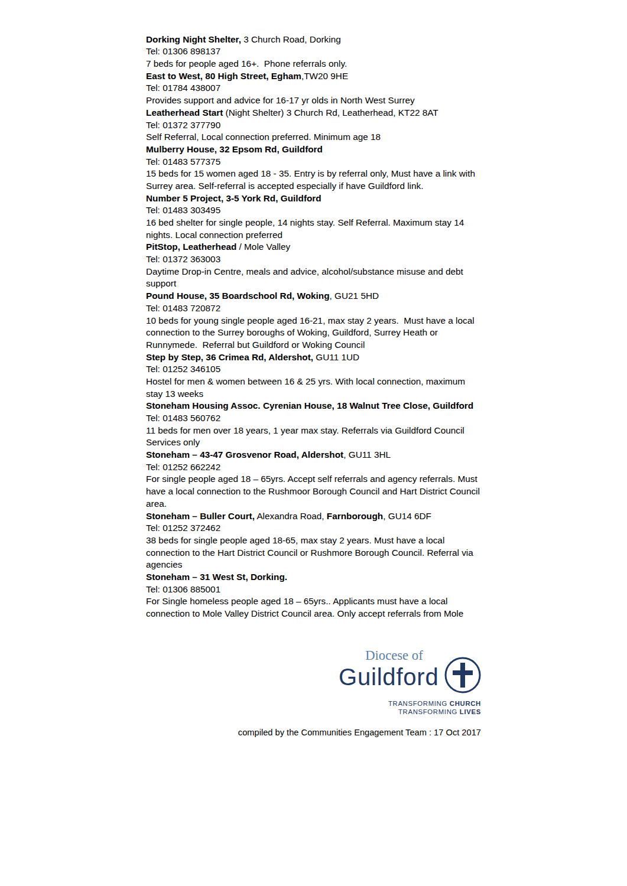Dorking Night Shelter, 3 Church Road, Dorking
Tel: 01306 898137
7 beds for people aged 16+. Phone referrals only.
East to West, 80 High Street, Egham,TW20 9HE
Tel: 01784 438007
Provides support and advice for 16-17 yr olds in North West Surrey
Leatherhead Start (Night Shelter) 3 Church Rd, Leatherhead, KT22 8AT
Tel: 01372 377790
Self Referral, Local connection preferred. Minimum age 18
Mulberry House, 32 Epsom Rd, Guildford
Tel: 01483 577375
15 beds for 15 women aged 18 - 35. Entry is by referral only, Must have a link with Surrey area. Self-referral is accepted especially if have Guildford link.
Number 5 Project, 3-5 York Rd, Guildford
Tel: 01483 303495
16 bed shelter for single people, 14 nights stay. Self Referral. Maximum stay 14 nights. Local connection preferred
PitStop, Leatherhead / Mole Valley
Tel: 01372 363003
Daytime Drop-in Centre, meals and advice, alcohol/substance misuse and debt support
Pound House, 35 Boardschool Rd, Woking, GU21 5HD
Tel: 01483 720872
10 beds for young single people aged 16-21, max stay 2 years. Must have a local connection to the Surrey boroughs of Woking, Guildford, Surrey Heath or Runnymede. Referral but Guildford or Woking Council
Step by Step, 36 Crimea Rd, Aldershot, GU11 1UD
Tel: 01252 346105
Hostel for men & women between 16 & 25 yrs. With local connection, maximum stay 13 weeks
Stoneham Housing Assoc. Cyrenian House, 18 Walnut Tree Close, Guildford
Tel: 01483 560762
11 beds for men over 18 years, 1 year max stay. Referrals via Guildford Council Services only
Stoneham – 43-47 Grosvenor Road, Aldershot, GU11 3HL
Tel: 01252 662242
For single people aged 18 – 65yrs. Accept self referrals and agency referrals. Must have a local connection to the Rushmoor Borough Council and Hart District Council area.
Stoneham – Buller Court, Alexandra Road, Farnborough, GU14 6DF
Tel: 01252 372462
38 beds for single people aged 18-65, max stay 2 years. Must have a local connection to the Hart District Council or Rushmore Borough Council. Referral via agencies
Stoneham – 31 West St, Dorking.
Tel: 01306 885001
For Single homeless people aged 18 – 65yrs.. Applicants must have a local connection to Mole Valley District Council area. Only accept referrals from Mole
Diocese of Guildford
TRANSFORMING CHURCH
TRANSFORMING LIVES
compiled by the Communities Engagement Team : 17 Oct 2017